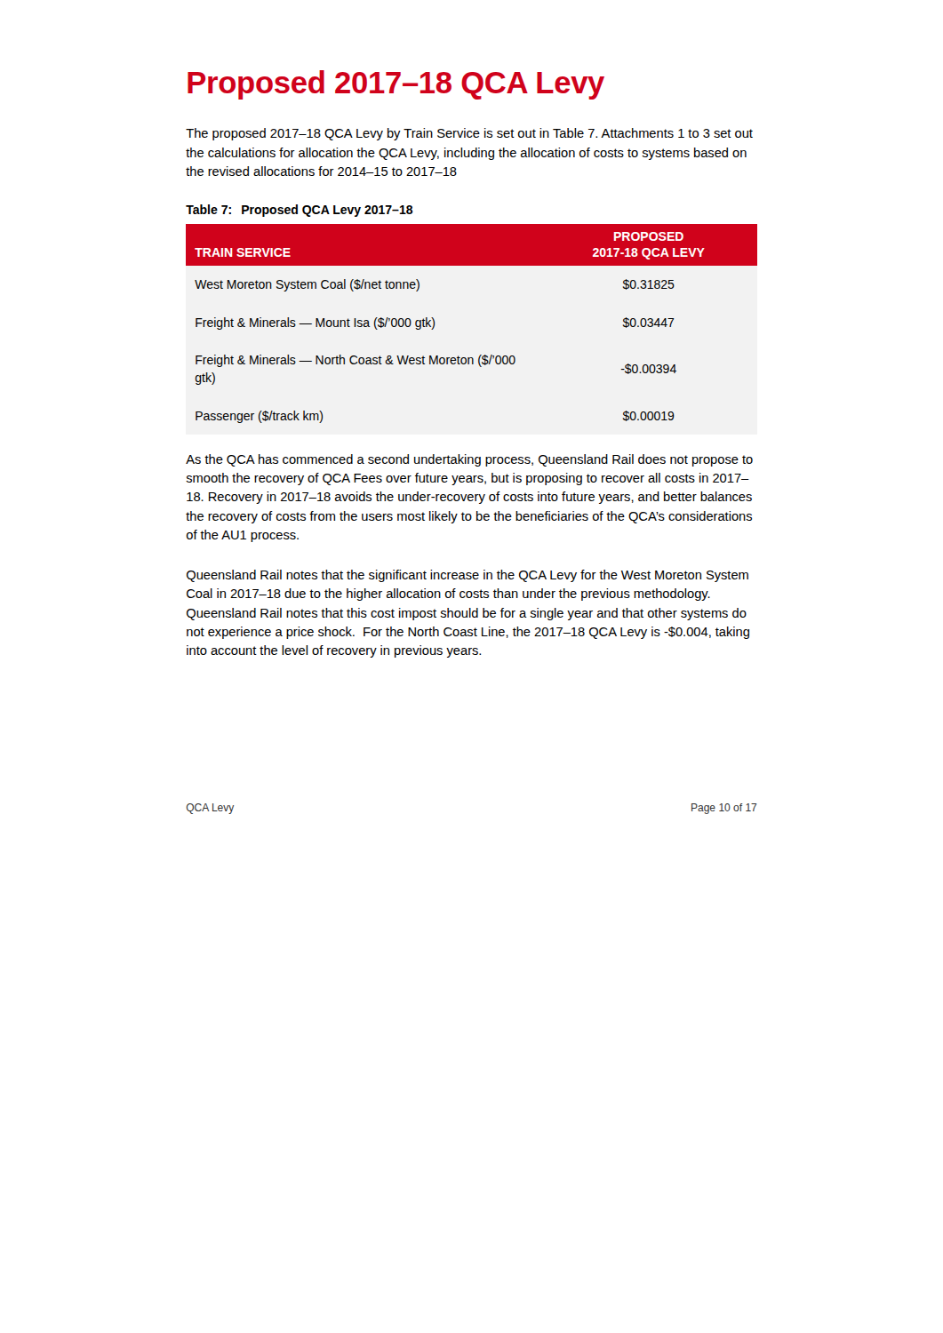Proposed 2017–18 QCA Levy
The proposed 2017–18 QCA Levy by Train Service is set out in Table 7. Attachments 1 to 3 set out the calculations for allocation the QCA Levy, including the allocation of costs to systems based on the revised allocations for 2014–15 to 2017–18
Table 7: Proposed QCA Levy 2017–18
| TRAIN SERVICE | PROPOSED 2017-18 QCA LEVY |
| --- | --- |
| West Moreton System Coal ($/net tonne) | $0.31825 |
| Freight & Minerals — Mount Isa ($/’000 gtk) | $0.03447 |
| Freight & Minerals — North Coast & West Moreton ($/’000 gtk) | -$0.00394 |
| Passenger ($/track km) | $0.00019 |
As the QCA has commenced a second undertaking process, Queensland Rail does not propose to smooth the recovery of QCA Fees over future years, but is proposing to recover all costs in 2017–18. Recovery in 2017–18 avoids the under-recovery of costs into future years, and better balances the recovery of costs from the users most likely to be the beneficiaries of the QCA’s considerations of the AU1 process.
Queensland Rail notes that the significant increase in the QCA Levy for the West Moreton System Coal in 2017–18 due to the higher allocation of costs than under the previous methodology. Queensland Rail notes that this cost impost should be for a single year and that other systems do not experience a price shock. For the North Coast Line, the 2017–18 QCA Levy is -$0.004, taking into account the level of recovery in previous years.
QCA Levy Page 10 of 17